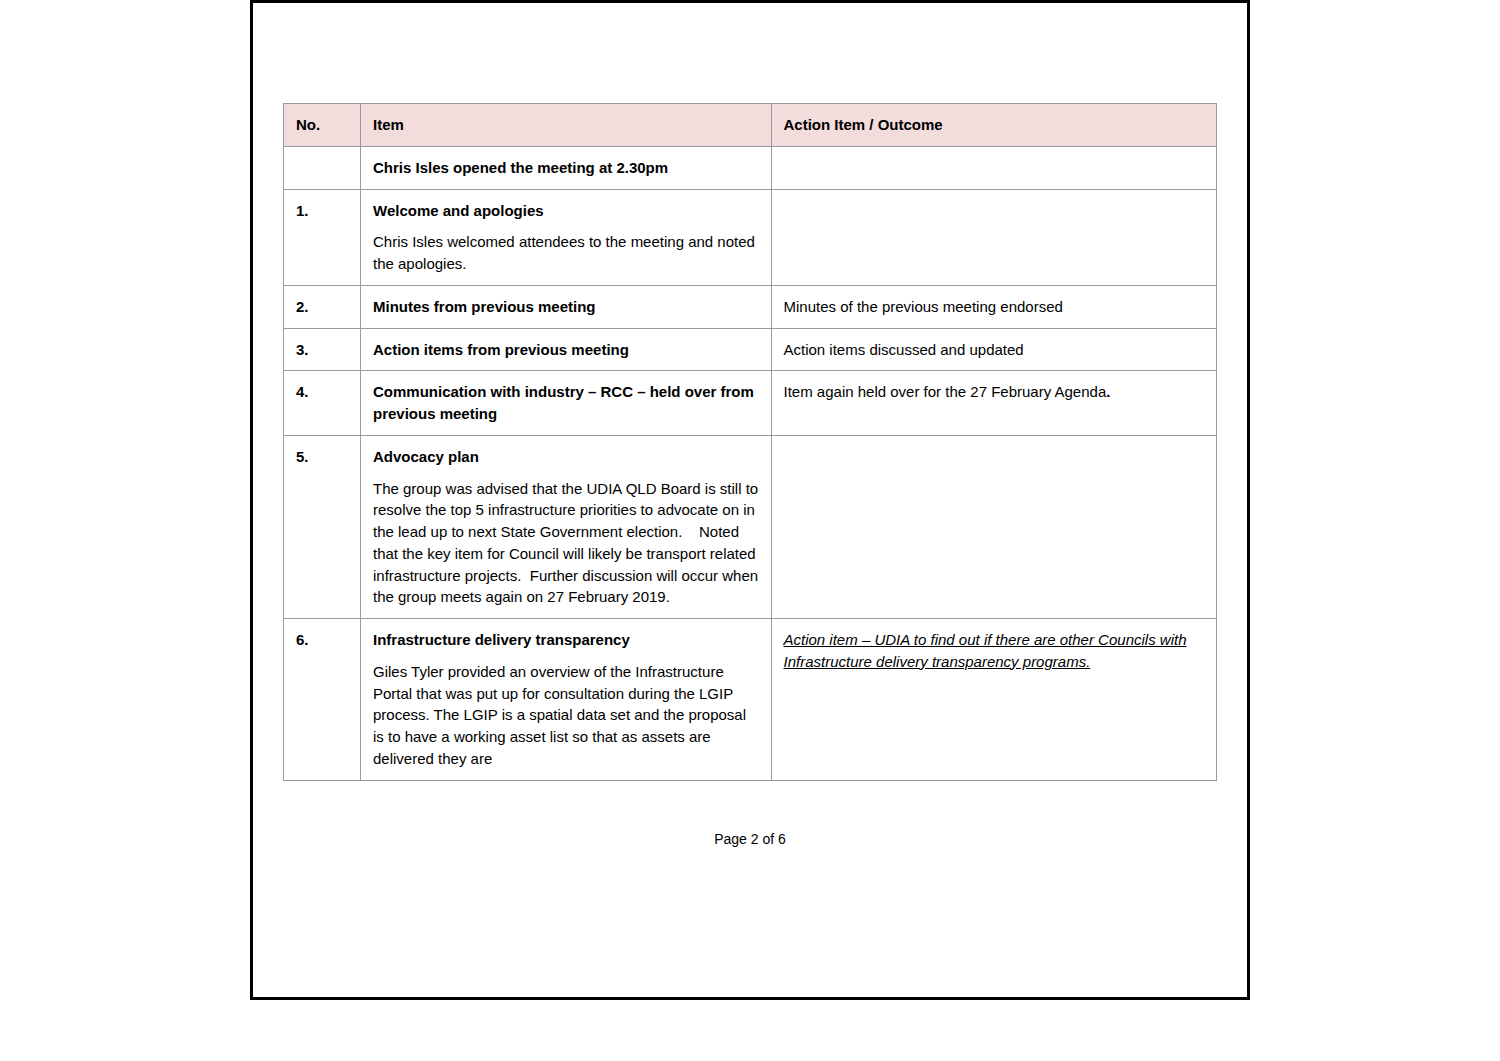| No. | Item | Action Item / Outcome |
| --- | --- | --- |
| | Chris Isles opened the meeting at 2.30pm | |
| 1. | Welcome and apologies Chris Isles welcomed attendees to the meeting and noted the apologies. | |
| 2. | Minutes from previous meeting | Minutes of the previous meeting endorsed |
| 3. | Action items from previous meeting | Action items discussed and updated |
| 4. | Communication with industry – RCC – held over from previous meeting | Item again held over for the 27 February Agenda . |
| 5. | Advocacy plan The group was advised that the UDIA QLD Board is still to resolve the top 5 infrastructure priorities to advocate on in the lead up to next State Government election. Noted that the key item for Council will likely be transport related infrastructure projects. Further discussion will occur when the group meets again on 27 February 2019. | |
| 6. | Infrastructure delivery transparency Giles Tyler provided an overview of the Infrastructure Portal that was put up for consultation during the LGIP process. The LGIP is a spatial data set and the proposal is to have a working asset list so that as assets are delivered they are | Action item – UDIA to find out if there are other Councils with Infrastructure delivery transparency programs. |
Page 2 of 6